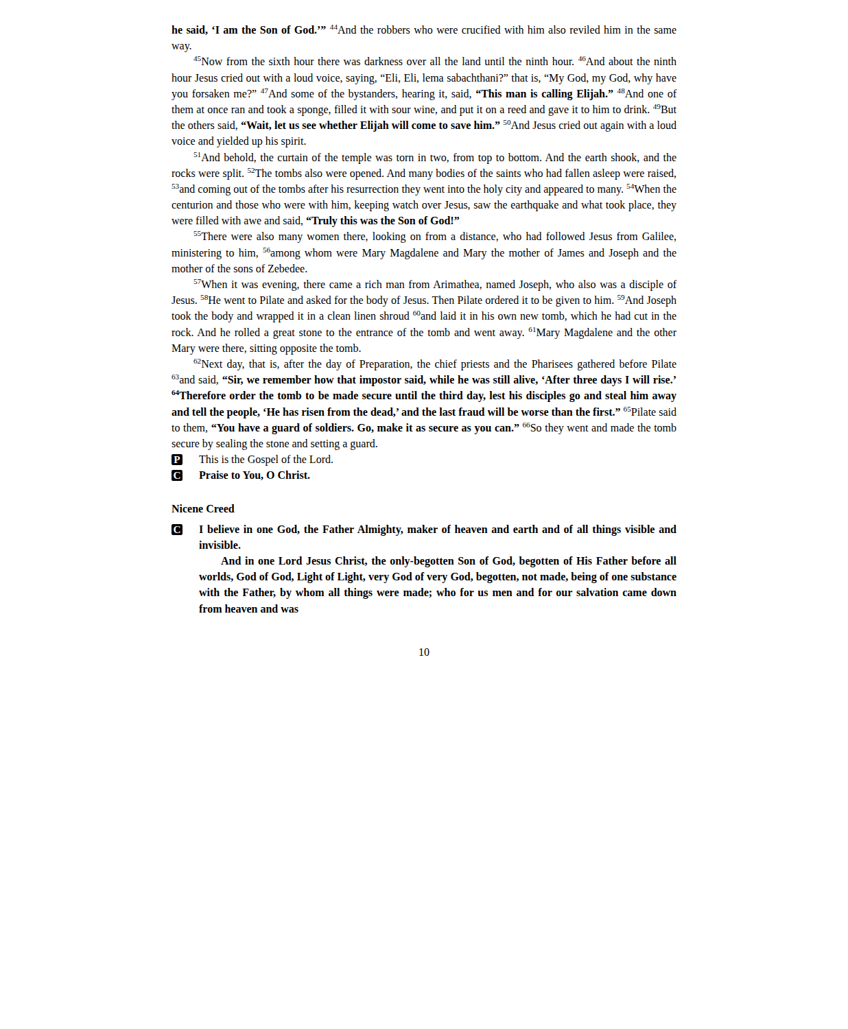he said, ‘I am the Son of God.’” 44And the robbers who were crucified with him also reviled him in the same way.
45Now from the sixth hour there was darkness over all the land until the ninth hour. 46And about the ninth hour Jesus cried out with a loud voice, saying, “Eli, Eli, lema sabachthani?” that is, “My God, my God, why have you forsaken me?” 47And some of the bystanders, hearing it, said, “This man is calling Elijah.” 48And one of them at once ran and took a sponge, filled it with sour wine, and put it on a reed and gave it to him to drink. 49But the others said, “Wait, let us see whether Elijah will come to save him.” 50And Jesus cried out again with a loud voice and yielded up his spirit.
51And behold, the curtain of the temple was torn in two, from top to bottom. And the earth shook, and the rocks were split. 52The tombs also were opened. And many bodies of the saints who had fallen asleep were raised, 53and coming out of the tombs after his resurrection they went into the holy city and appeared to many. 54When the centurion and those who were with him, keeping watch over Jesus, saw the earthquake and what took place, they were filled with awe and said, “Truly this was the Son of God!”
55There were also many women there, looking on from a distance, who had followed Jesus from Galilee, ministering to him, 56among whom were Mary Magdalene and Mary the mother of James and Joseph and the mother of the sons of Zebedee.
57When it was evening, there came a rich man from Arimathea, named Joseph, who also was a disciple of Jesus. 58He went to Pilate and asked for the body of Jesus. Then Pilate ordered it to be given to him. 59And Joseph took the body and wrapped it in a clean linen shroud 60and laid it in his own new tomb, which he had cut in the rock. And he rolled a great stone to the entrance of the tomb and went away. 61Mary Magdalene and the other Mary were there, sitting opposite the tomb.
62Next day, that is, after the day of Preparation, the chief priests and the Pharisees gathered before Pilate 63and said, “Sir, we remember how that impostor said, while he was still alive, ‘After three days I will rise.’ 64Therefore order the tomb to be made secure until the third day, lest his disciples go and steal him away and tell the people, ‘He has risen from the dead,’ and the last fraud will be worse than the first.” 65Pilate said to them, “You have a guard of soldiers. Go, make it as secure as you can.” 66So they went and made the tomb secure by sealing the stone and setting a guard.
P This is the Gospel of the Lord.
C Praise to You, O Christ.
Nicene Creed
C
I believe in one God, the Father Almighty, maker of heaven and earth and of all things visible and invisible.
And in one Lord Jesus Christ, the only-begotten Son of God, begotten of His Father before all worlds, God of God, Light of Light, very God of very God, begotten, not made, being of one substance with the Father, by whom all things were made; who for us men and for our salvation came down from heaven and was
10